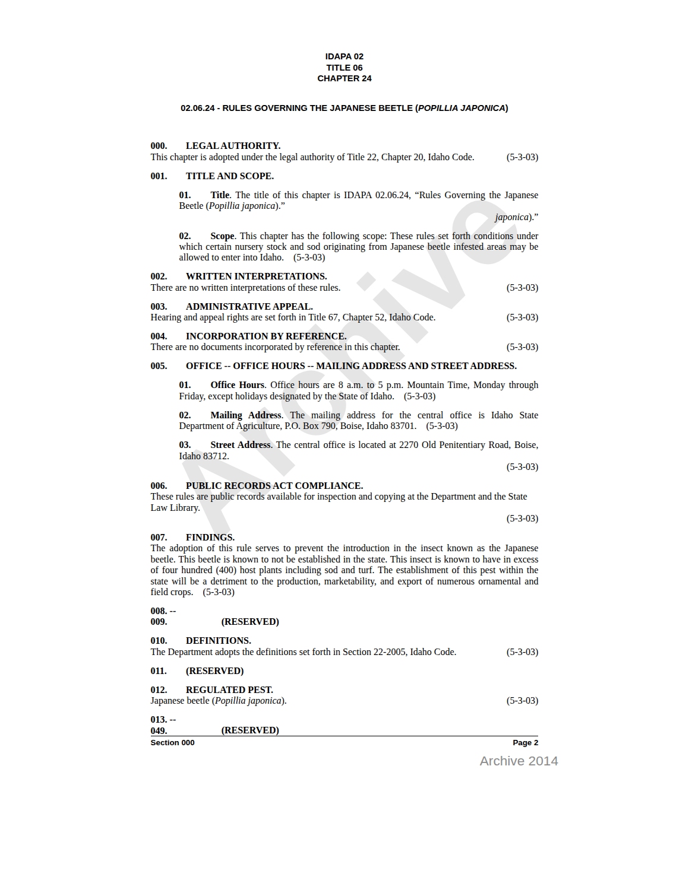Archive
IDAPA 02
TITLE 06
CHAPTER 24
02.06.24 - RULES GOVERNING THE JAPANESE BEETLE (POPILLIA JAPONICA)
000. LEGAL AUTHORITY.
This chapter is adopted under the legal authority of Title 22, Chapter 20, Idaho Code.
(5-3-03)
001. TITLE AND SCOPE.
01. Title. The title of this chapter is IDAPA 02.06.24, “Rules Governing the Japanese Beetle (Popillia japonica).”
japonica).”
02. Scope. This chapter has the following scope: These rules set forth conditions under which certain nursery stock and sod originating from Japanese beetle infested areas may be allowed to enter into Idaho. (5-3-03)
002. WRITTEN INTERPRETATIONS.
There are no written interpretations of these rules.
(5-3-03)
003. ADMINISTRATIVE APPEAL.
Hearing and appeal rights are set forth in Title 67, Chapter 52, Idaho Code.
(5-3-03)
004. INCORPORATION BY REFERENCE.
There are no documents incorporated by reference in this chapter.
(5-3-03)
005. OFFICE -- OFFICE HOURS -- MAILING ADDRESS AND STREET ADDRESS.
01. Office Hours. Office hours are 8 a.m. to 5 p.m. Mountain Time, Monday through Friday, except holidays designated by the State of Idaho. (5-3-03)
02. Mailing Address. The mailing address for the central office is Idaho State Department of Agriculture, P.O. Box 790, Boise, Idaho 83701. (5-3-03)
03. Street Address. The central office is located at 2270 Old Penitentiary Road, Boise, Idaho 83712.
(5-3-03)
006. PUBLIC RECORDS ACT COMPLIANCE.
These rules are public records available for inspection and copying at the Department and the State Law Library.
(5-3-03)
007. FINDINGS.
The adoption of this rule serves to prevent the introduction in the insect known as the Japanese beetle. This beetle is known to not be established in the state. This insect is known to have in excess of four hundred (400) host plants including sod and turf. The establishment of this pest within the state will be a detriment to the production, marketability, and export of numerous ornamental and field crops. (5-3-03)
008. -- 009. (RESERVED)
010. DEFINITIONS.
The Department adopts the definitions set forth in Section 22-2005, Idaho Code.
(5-3-03)
011.(RESERVED)
012. REGULATED PEST.
Japanese beetle (Popillia japonica).
(5-3-03)
013. -- 049. (RESERVED)
Section 000
Page 2
Archive 2014